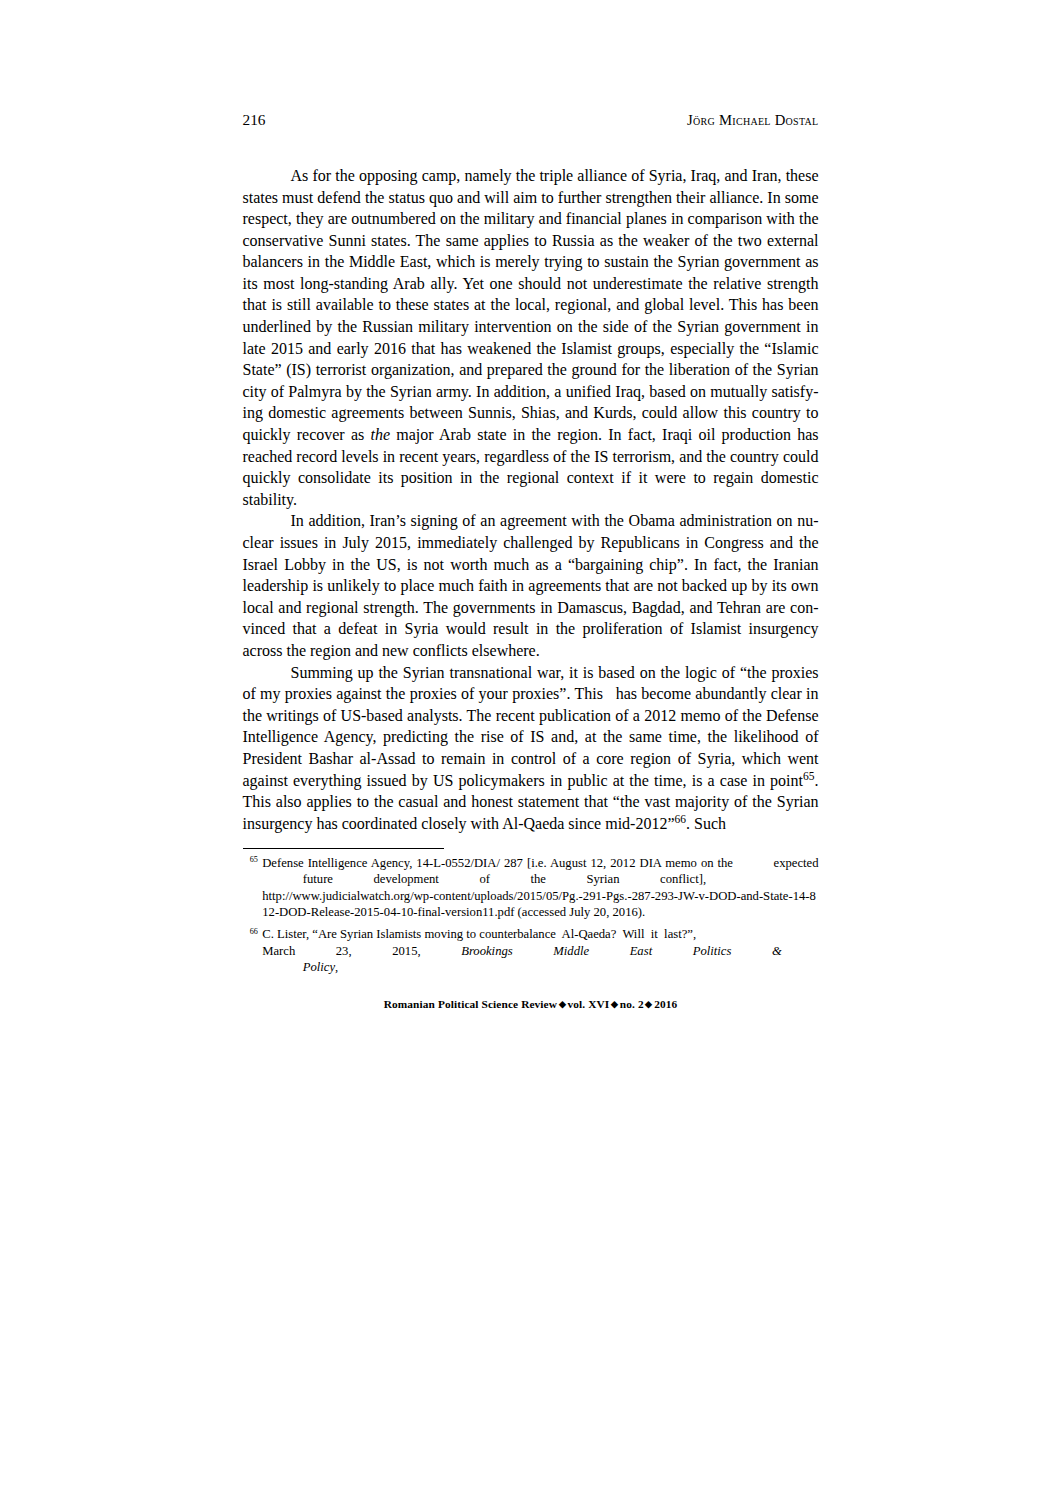216 Jörg Michael Dostal
As for the opposing camp, namely the triple alliance of Syria, Iraq, and Iran, these states must defend the status quo and will aim to further strengthen their alliance. In some respect, they are outnumbered on the military and financial planes in comparison with the conservative Sunni states. The same applies to Russia as the weaker of the two external balancers in the Middle East, which is merely trying to sustain the Syrian government as its most long-standing Arab ally. Yet one should not underestimate the relative strength that is still available to these states at the local, regional, and global level. This has been underlined by the Russian military intervention on the side of the Syrian government in late 2015 and early 2016 that has weakened the Islamist groups, especially the “Islamic State” (IS) terrorist organization, and prepared the ground for the liberation of the Syrian city of Palmyra by the Syrian army. In addition, a unified Iraq, based on mutually satisfying domestic agreements between Sunnis, Shias, and Kurds, could allow this country to quickly recover as the major Arab state in the region. In fact, Iraqi oil production has reached record levels in recent years, regardless of the IS terrorism, and the country could quickly consolidate its position in the regional context if it were to regain domestic stability.
In addition, Iran’s signing of an agreement with the Obama administration on nuclear issues in July 2015, immediately challenged by Republicans in Congress and the Israel Lobby in the US, is not worth much as a “bargaining chip”. In fact, the Iranian leadership is unlikely to place much faith in agreements that are not backed up by its own local and regional strength. The governments in Damascus, Bagdad, and Tehran are convinced that a defeat in Syria would result in the proliferation of Islamist insurgency across the region and new conflicts elsewhere.
Summing up the Syrian transnational war, it is based on the logic of “the proxies of my proxies against the proxies of your proxies”. This has become abundantly clear in the writings of US-based analysts. The recent publication of a 2012 memo of the Defense Intelligence Agency, predicting the rise of IS and, at the same time, the likelihood of President Bashar al-Assad to remain in control of a core region of Syria, which went against everything issued by US policymakers in public at the time, is a case in point65. This also applies to the casual and honest statement that “the vast majority of the Syrian insurgency has coordinated closely with Al-Qaeda since mid-2012”66. Such
65
Defense Intelligence Agency, 14-L-0552/DIA/ 287 [i.e. August 12, 2012 DIA memo on the expected future development of the Syrian conflict],
http://www.judicialwatch.org/wp-content/uploads/2015/05/Pg.-291-Pgs.-287-293-JW-v-DOD-and-State-14-812-DOD-Release-2015-04-10-final-version11.pdf (accessed July 20, 2016).
66
C. Lister, “Are Syrian Islamists moving to counterbalance Al-Qaeda? Will it last?”,
March 23, 2015, Brookings Middle East Politics & Policy,
Romanian Political Science Review◆vol. XVI◆no. 2◆2016